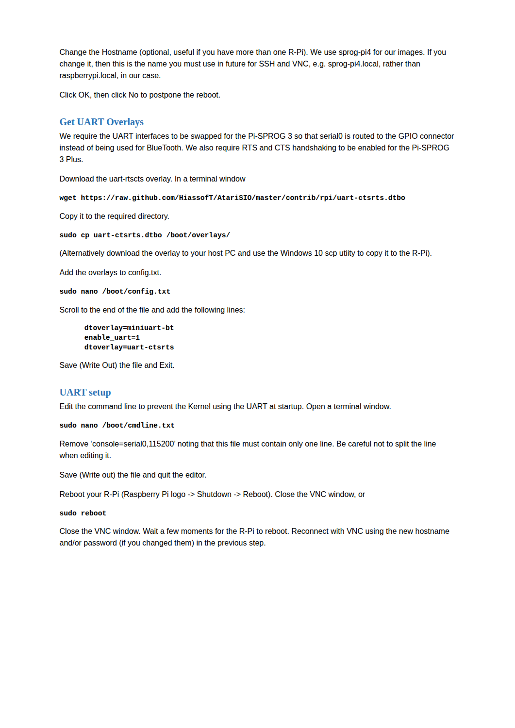Change the Hostname (optional, useful if you have more than one R-Pi). We use sprog-pi4 for our images. If you change it, then this is the name you must use in future for SSH and VNC, e.g. sprog-pi4.local, rather than raspberrypi.local, in our case.
Click OK, then click No to postpone the reboot.
Get UART Overlays
We require the UART interfaces to be swapped for the Pi-SPROG 3 so that serial0 is routed to the GPIO connector instead of being used for BlueTooth. We also require RTS and CTS handshaking to be enabled for the Pi-SPROG 3 Plus.
Download the uart-rtscts overlay. In a terminal window
wget https://raw.github.com/HiassofT/AtariSIO/master/contrib/rpi/uart-ctsrts.dtbo
Copy it to the required directory.
sudo cp uart-ctsrts.dtbo /boot/overlays/
(Alternatively download the overlay to your host PC and use the Windows 10 scp utiity to copy it to the R-Pi).
Add the overlays to config.txt.
sudo nano /boot/config.txt
Scroll to the end of the file and add the following lines:
dtoverlay=miniuart-bt
enable_uart=1
dtoverlay=uart-ctsrts
Save (Write Out) the file and Exit.
UART setup
Edit the command line to prevent the Kernel using the UART at startup. Open a terminal window.
sudo nano /boot/cmdline.txt
Remove ‘console=serial0,115200’ noting that this file must contain only one line. Be careful not to split the line when editing it.
Save (Write out) the file and quit the editor.
Reboot your R-Pi (Raspberry Pi logo -> Shutdown -> Reboot). Close the VNC window, or
sudo reboot
Close the VNC window. Wait a few moments for the R-Pi to reboot. Reconnect with VNC using the new hostname and/or password (if you changed them) in the previous step.